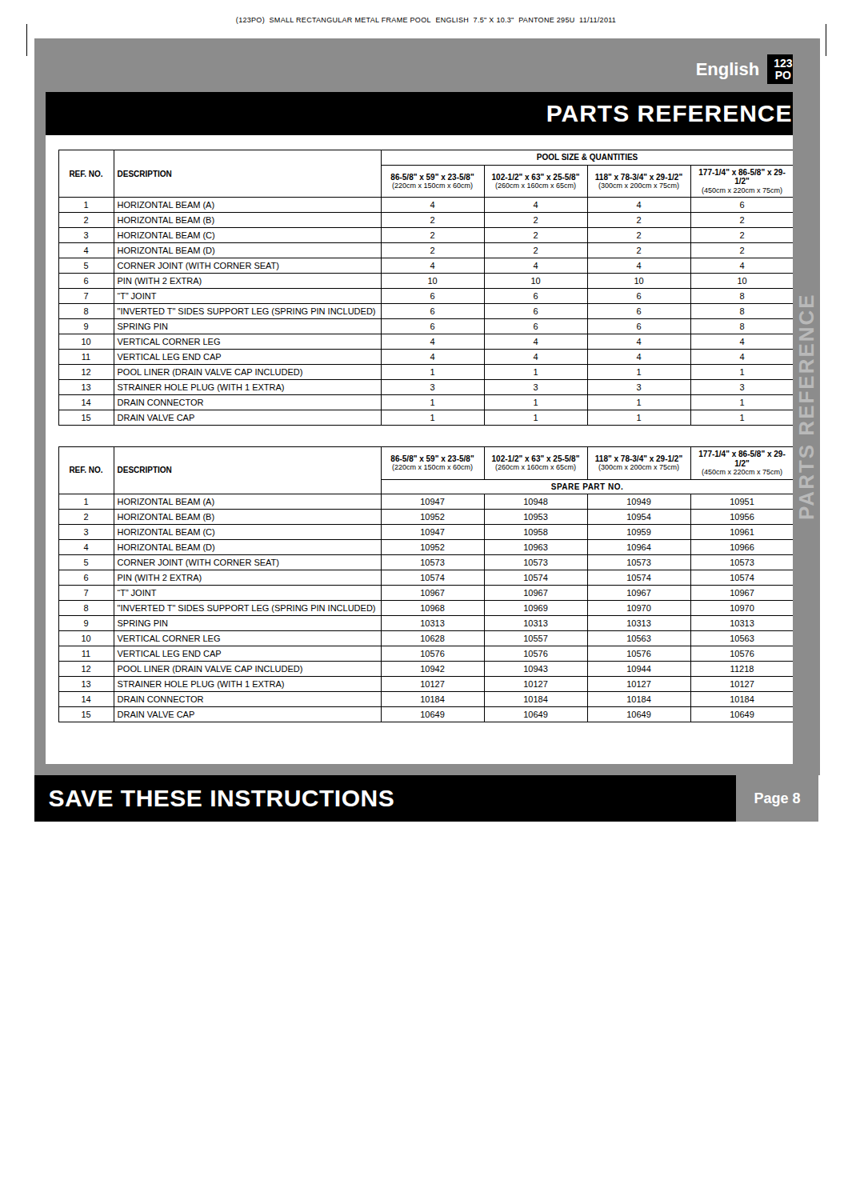(123PO) SMALL RECTANGULAR METAL FRAME POOL ENGLISH 7.5" X 10.3" PANTONE 295U 11/11/2011
PARTS REFERENCE
English 123
PO
PARTS REFERENCE
| REF. NO. | DESCRIPTION | POOL SIZE & QUANTITIES |
| --- | --- | --- |
| 86-5/8" x 59" x 23-5/8" (220cm x 150cm x 60cm) | 102-1/2" x 63" x 25-5/8" (260cm x 160cm x 65cm) | 118" x 78-3/4" x 29-1/2" (300cm x 200cm x 75cm) | 177-1/4" x 86-5/8" x 29-1/2" (450cm x 220cm x 75cm) |
| 1 | HORIZONTAL BEAM (A) | 4 | 4 | 4 | 6 |
| 2 | HORIZONTAL BEAM (B) | 2 | 2 | 2 | 2 |
| 3 | HORIZONTAL BEAM (C) | 2 | 2 | 2 | 2 |
| 4 | HORIZONTAL BEAM (D) | 2 | 2 | 2 | 2 |
| 5 | CORNER JOINT (WITH CORNER SEAT) | 4 | 4 | 4 | 4 |
| 6 | PIN (WITH 2 EXTRA) | 10 | 10 | 10 | 10 |
| 7 | “T” JOINT | 6 | 6 | 6 | 8 |
| 8 | "INVERTED T" SIDES SUPPORT LEG (SPRING PIN INCLUDED) | 6 | 6 | 6 | 8 |
| 9 | SPRING PIN | 6 | 6 | 6 | 8 |
| 10 | VERTICAL CORNER LEG | 4 | 4 | 4 | 4 |
| 11 | VERTICAL LEG END CAP | 4 | 4 | 4 | 4 |
| 12 | POOL LINER (DRAIN VALVE CAP INCLUDED) | 1 | 1 | 1 | 1 |
| 13 | STRAINER HOLE PLUG (WITH 1 EXTRA) | 3 | 3 | 3 | 3 |
| 14 | DRAIN CONNECTOR | 1 | 1 | 1 | 1 |
| 15 | DRAIN VALVE CAP | 1 | 1 | 1 | 1 |
| REF. NO. | DESCRIPTION | 86-5/8" x 59" x 23-5/8" (220cm x 150cm x 60cm) | 102-1/2" x 63" x 25-5/8" (260cm x 160cm x 65cm) | 118" x 78-3/4" x 29-1/2" (300cm x 200cm x 75cm) | 177-1/4" x 86-5/8" x 29-1/2" (450cm x 220cm x 75cm) |
| --- | --- | --- | --- | --- | --- |
| SPARE PART NO. |
| 1 | HORIZONTAL BEAM (A) | 10947 | 10948 | 10949 | 10951 |
| 2 | HORIZONTAL BEAM (B) | 10952 | 10953 | 10954 | 10956 |
| 3 | HORIZONTAL BEAM (C) | 10947 | 10958 | 10959 | 10961 |
| 4 | HORIZONTAL BEAM (D) | 10952 | 10963 | 10964 | 10966 |
| 5 | CORNER JOINT (WITH CORNER SEAT) | 10573 | 10573 | 10573 | 10573 |
| 6 | PIN (WITH 2 EXTRA) | 10574 | 10574 | 10574 | 10574 |
| 7 | “T” JOINT | 10967 | 10967 | 10967 | 10967 |
| 8 | "INVERTED T" SIDES SUPPORT LEG (SPRING PIN INCLUDED) | 10968 | 10969 | 10970 | 10970 |
| 9 | SPRING PIN | 10313 | 10313 | 10313 | 10313 |
| 10 | VERTICAL CORNER LEG | 10628 | 10557 | 10563 | 10563 |
| 11 | VERTICAL LEG END CAP | 10576 | 10576 | 10576 | 10576 |
| 12 | POOL LINER (DRAIN VALVE CAP INCLUDED) | 10942 | 10943 | 10944 | 11218 |
| 13 | STRAINER HOLE PLUG (WITH 1 EXTRA) | 10127 | 10127 | 10127 | 10127 |
| 14 | DRAIN CONNECTOR | 10184 | 10184 | 10184 | 10184 |
| 15 | DRAIN VALVE CAP | 10649 | 10649 | 10649 | 10649 |
SAVE THESE INSTRUCTIONS
Page 8